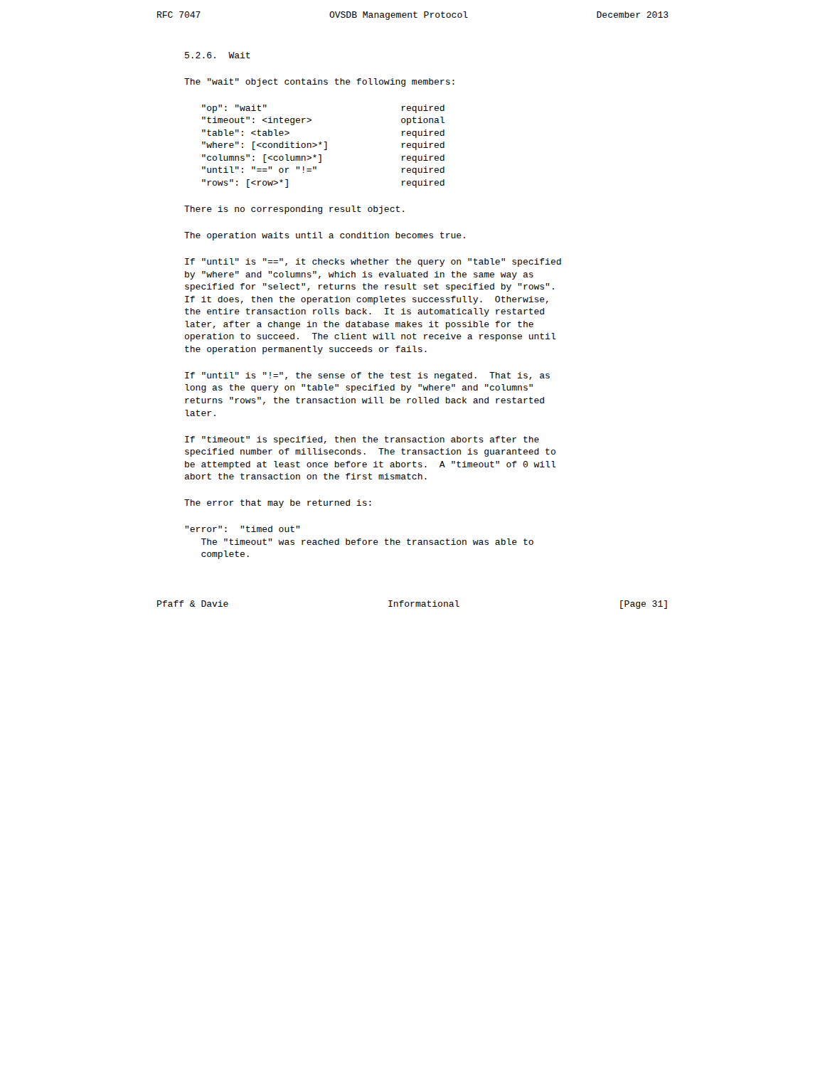RFC 7047 OVSDB Management Protocol December 2013
5.2.6. Wait
The "wait" object contains the following members:
   "op": "wait"                        required
   "timeout": <integer>                optional
   "table": <table>                    required
   "where": [<condition>*]             required
   "columns": [<column>*]              required
   "until": "==" or "!="               required
   "rows": [<row>*]                    required
There is no corresponding result object.
The operation waits until a condition becomes true.
If "until" is "==", it checks whether the query on "table" specified by "where" and "columns", which is evaluated in the same way as specified for "select", returns the result set specified by "rows". If it does, then the operation completes successfully. Otherwise, the entire transaction rolls back. It is automatically restarted later, after a change in the database makes it possible for the operation to succeed. The client will not receive a response until the operation permanently succeeds or fails.
If "until" is "!=", the sense of the test is negated. That is, as long as the query on "table" specified by "where" and "columns" returns "rows", the transaction will be rolled back and restarted later.
If "timeout" is specified, then the transaction aborts after the specified number of milliseconds. The transaction is guaranteed to be attempted at least once before it aborts. A "timeout" of 0 will abort the transaction on the first mismatch.
The error that may be returned is:
"error": "timed out" The "timeout" was reached before the transaction was able to complete.
Pfaff & Davie Informational [Page 31]